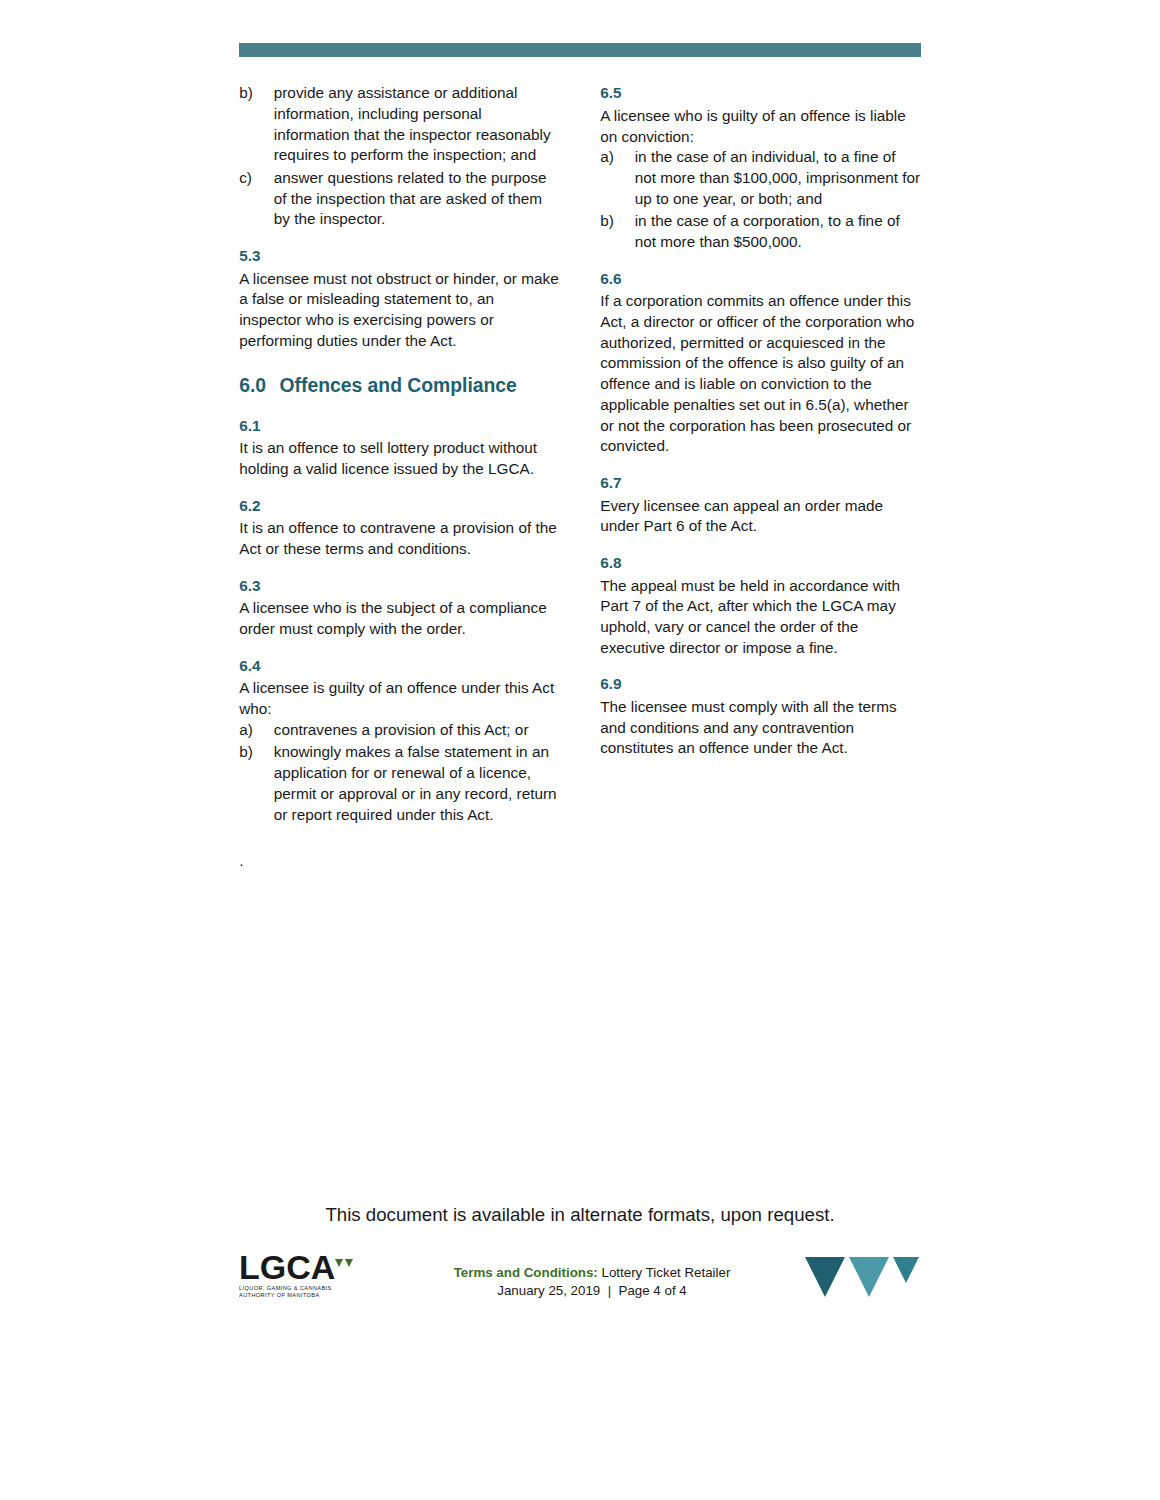b) provide any assistance or additional information, including personal information that the inspector reasonably requires to perform the inspection; and
c) answer questions related to the purpose of the inspection that are asked of them by the inspector.
5.3
A licensee must not obstruct or hinder, or make a false or misleading statement to, an inspector who is exercising powers or performing duties under the Act.
6.0 Offences and Compliance
6.1
It is an offence to sell lottery product without holding a valid licence issued by the LGCA.
6.2
It is an offence to contravene a provision of the Act or these terms and conditions.
6.3
A licensee who is the subject of a compliance order must comply with the order.
6.4
A licensee is guilty of an offence under this Act who:
a) contravenes a provision of this Act; or
b) knowingly makes a false statement in an application for or renewal of a licence, permit or approval or in any record, return or report required under this Act.
.
6.5
A licensee who is guilty of an offence is liable on conviction:
a) in the case of an individual, to a fine of not more than $100,000, imprisonment for up to one year, or both; and
b) in the case of a corporation, to a fine of not more than $500,000.
6.6
If a corporation commits an offence under this Act, a director or officer of the corporation who authorized, permitted or acquiesced in the commission of the offence is also guilty of an offence and is liable on conviction to the applicable penalties set out in 6.5(a), whether or not the corporation has been prosecuted or convicted.
6.7
Every licensee can appeal an order made under Part 6 of the Act.
6.8
The appeal must be held in accordance with Part 7 of the Act, after which the LGCA may uphold, vary or cancel the order of the executive director or impose a fine.
6.9
The licensee must comply with all the terms and conditions and any contravention constitutes an offence under the Act.
This document is available in alternate formats, upon request.
LGCA LIQUOR, GAMING & CANNABIS AUTHORITY OF MANITOBA
Terms and Conditions: Lottery Ticket Retailer
January 25, 2019 | Page 4 of 4